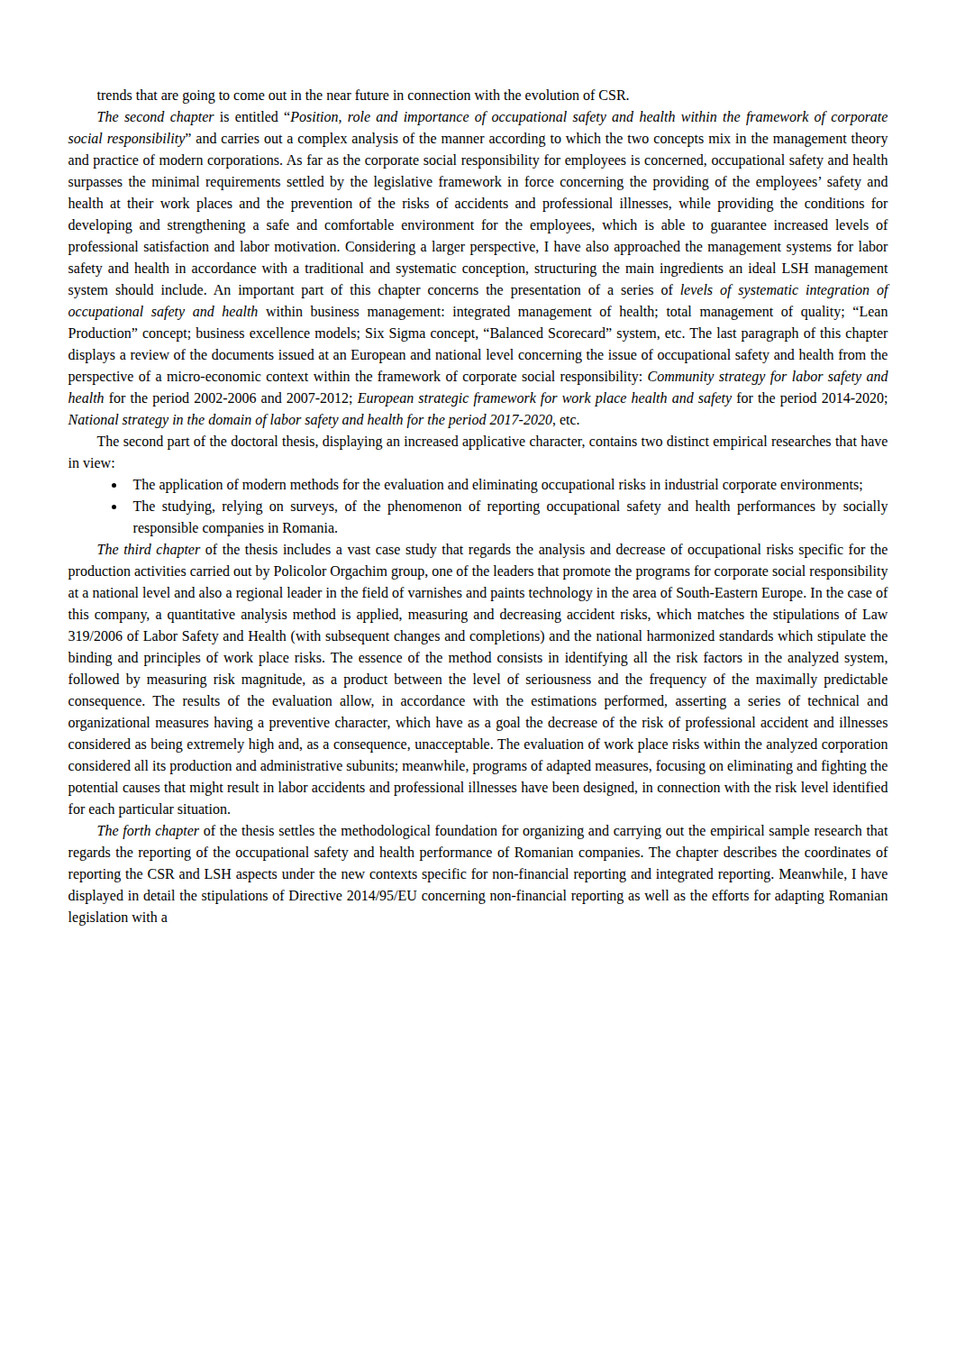trends that are going to come out in the near future in connection with the evolution of CSR.
The second chapter is entitled “Position, role and importance of occupational safety and health within the framework of corporate social responsibility” and carries out a complex analysis of the manner according to which the two concepts mix in the management theory and practice of modern corporations. As far as the corporate social responsibility for employees is concerned, occupational safety and health surpasses the minimal requirements settled by the legislative framework in force concerning the providing of the employees’ safety and health at their work places and the prevention of the risks of accidents and professional illnesses, while providing the conditions for developing and strengthening a safe and comfortable environment for the employees, which is able to guarantee increased levels of professional satisfaction and labor motivation. Considering a larger perspective, I have also approached the management systems for labor safety and health in accordance with a traditional and systematic conception, structuring the main ingredients an ideal LSH management system should include. An important part of this chapter concerns the presentation of a series of levels of systematic integration of occupational safety and health within business management: integrated management of health; total management of quality; “Lean Production” concept; business excellence models; Six Sigma concept, “Balanced Scorecard” system, etc. The last paragraph of this chapter displays a review of the documents issued at an European and national level concerning the issue of occupational safety and health from the perspective of a micro-economic context within the framework of corporate social responsibility: Community strategy for labor safety and health for the period 2002-2006 and 2007-2012; European strategic framework for work place health and safety for the period 2014-2020; National strategy in the domain of labor safety and health for the period 2017-2020, etc.
The second part of the doctoral thesis, displaying an increased applicative character, contains two distinct empirical researches that have in view:
The application of modern methods for the evaluation and eliminating occupational risks in industrial corporate environments;
The studying, relying on surveys, of the phenomenon of reporting occupational safety and health performances by socially responsible companies in Romania.
The third chapter of the thesis includes a vast case study that regards the analysis and decrease of occupational risks specific for the production activities carried out by Policolor Orgachim group, one of the leaders that promote the programs for corporate social responsibility at a national level and also a regional leader in the field of varnishes and paints technology in the area of South-Eastern Europe. In the case of this company, a quantitative analysis method is applied, measuring and decreasing accident risks, which matches the stipulations of Law 319/2006 of Labor Safety and Health (with subsequent changes and completions) and the national harmonized standards which stipulate the binding and principles of work place risks. The essence of the method consists in identifying all the risk factors in the analyzed system, followed by measuring risk magnitude, as a product between the level of seriousness and the frequency of the maximally predictable consequence. The results of the evaluation allow, in accordance with the estimations performed, asserting a series of technical and organizational measures having a preventive character, which have as a goal the decrease of the risk of professional accident and illnesses considered as being extremely high and, as a consequence, unacceptable. The evaluation of work place risks within the analyzed corporation considered all its production and administrative subunits; meanwhile, programs of adapted measures, focusing on eliminating and fighting the potential causes that might result in labor accidents and professional illnesses have been designed, in connection with the risk level identified for each particular situation.
The forth chapter of the thesis settles the methodological foundation for organizing and carrying out the empirical sample research that regards the reporting of the occupational safety and health performance of Romanian companies. The chapter describes the coordinates of reporting the CSR and LSH aspects under the new contexts specific for non-financial reporting and integrated reporting. Meanwhile, I have displayed in detail the stipulations of Directive 2014/95/EU concerning non-financial reporting as well as the efforts for adapting Romanian legislation with a